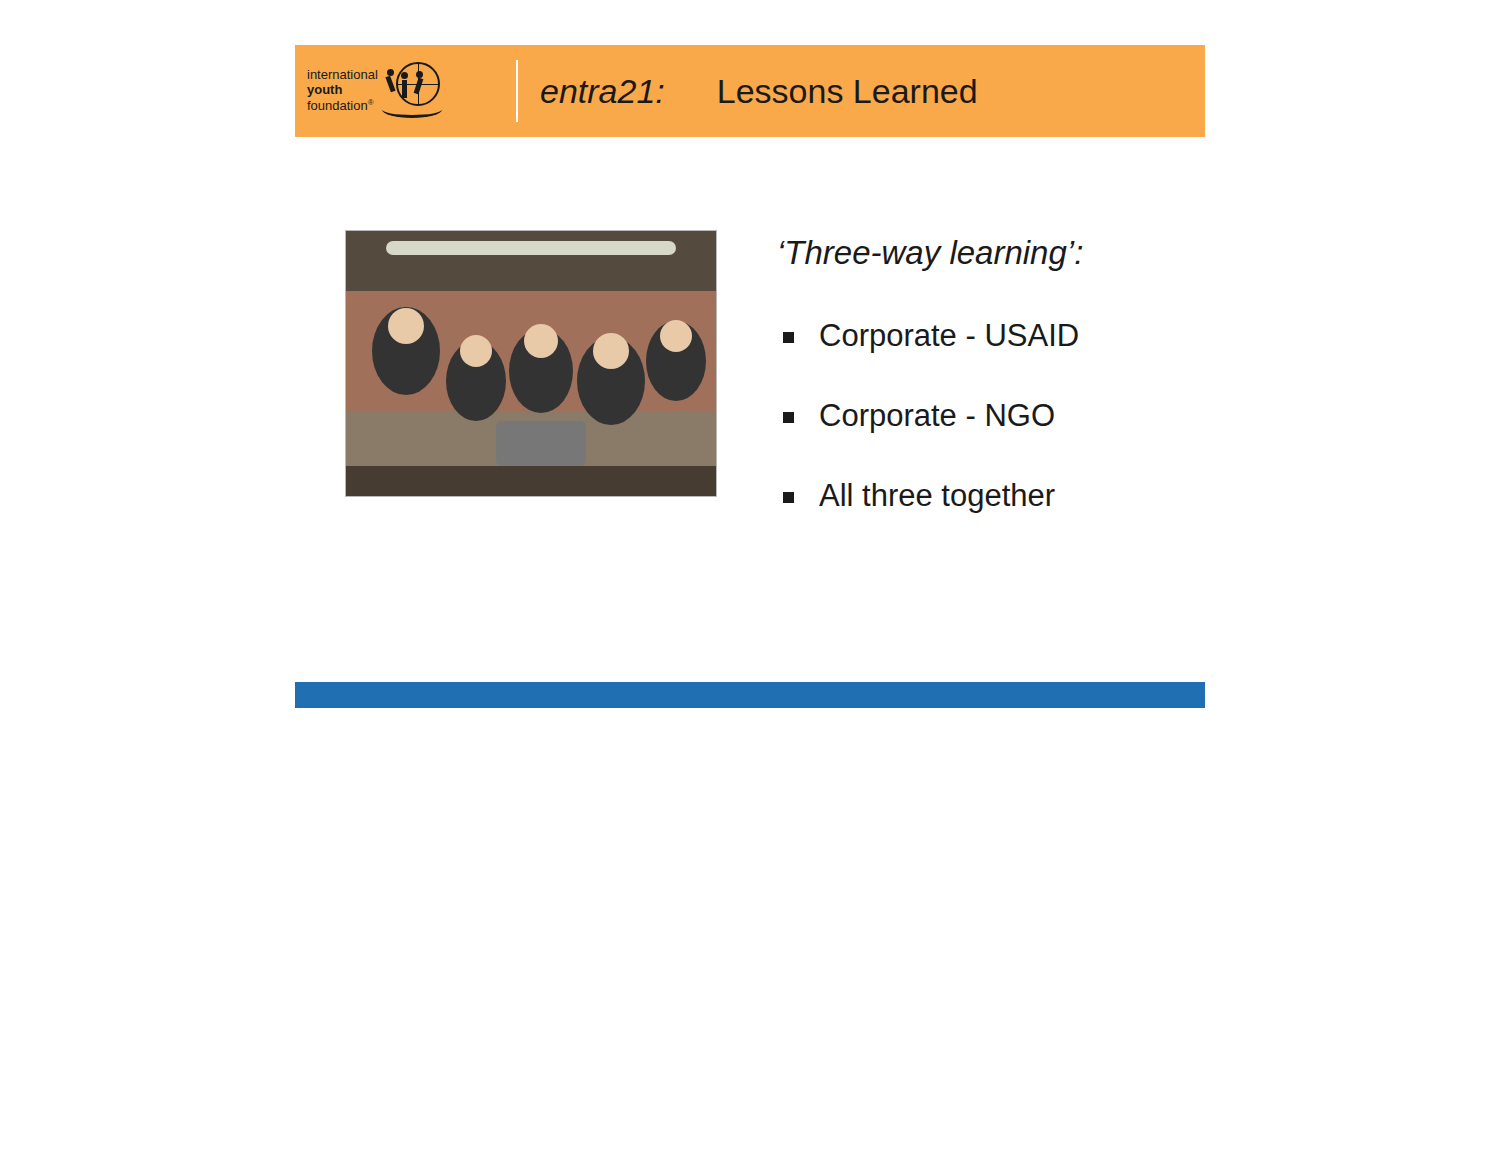international youth foundation®
entra21: Lessons Learned
‘Three-way learning’:
Corporate - USAID
Corporate - NGO
All three together